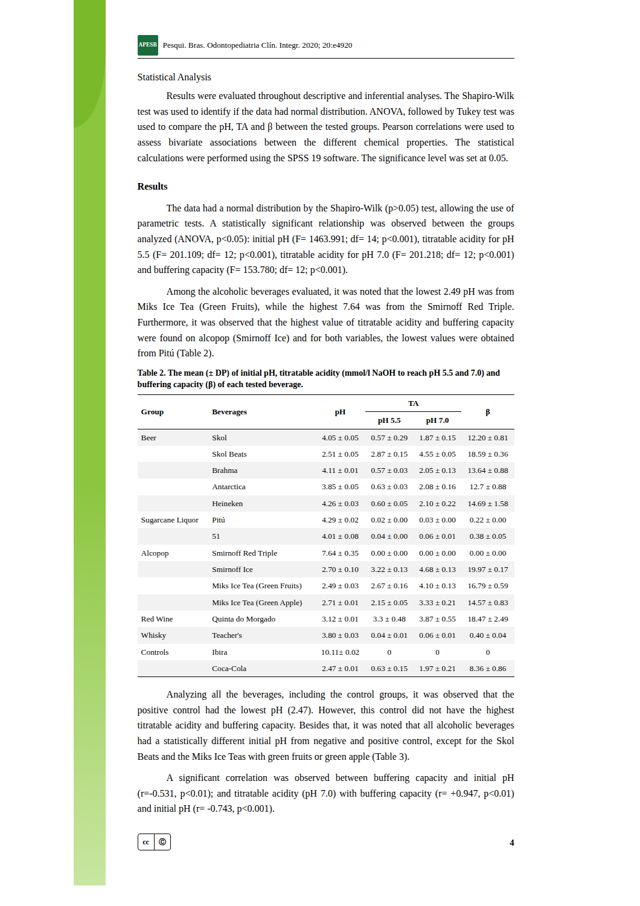APESB
Pesqui. Bras. Odontopediatria Clín. Integr. 2020; 20:e4920
Statistical Analysis
Results were evaluated throughout descriptive and inferential analyses. The Shapiro-Wilk test was used to identify if the data had normal distribution. ANOVA, followed by Tukey test was used to compare the pH, TA and β between the tested groups. Pearson correlations were used to assess bivariate associations between the different chemical properties. The statistical calculations were performed using the SPSS 19 software. The significance level was set at 0.05.
Results
The data had a normal distribution by the Shapiro-Wilk (p>0.05) test, allowing the use of parametric tests. A statistically significant relationship was observed between the groups analyzed (ANOVA, p<0.05): initial pH (F= 1463.991; df= 14; p<0.001), titratable acidity for pH 5.5 (F= 201.109; df= 12; p<0.001), titratable acidity for pH 7.0 (F= 201.218; df= 12; p<0.001) and buffering capacity (F= 153.780; df= 12; p<0.001).
Among the alcoholic beverages evaluated, it was noted that the lowest 2.49 pH was from Miks Ice Tea (Green Fruits), while the highest 7.64 was from the Smirnoff Red Triple. Furthermore, it was observed that the highest value of titratable acidity and buffering capacity were found on alcopop (Smirnoff Ice) and for both variables, the lowest values were obtained from Pitú (Table 2).
Table 2. The mean (± DP) of initial pH, titratable acidity (mmol/l NaOH to reach pH 5.5 and 7.0) and buffering capacity (β) of each tested beverage.
| Group | Beverages | pH | TA | β |
| --- | --- | --- | --- | --- |
| pH 5.5 | pH 7.0 |
| Beer | Skol | 4.05 ± 0.05 | 0.57 ± 0.29 | 1.87 ± 0.15 | 12.20 ± 0.81 |
| | Skol Beats | 2.51 ± 0.05 | 2.87 ± 0.15 | 4.55 ± 0.05 | 18.59 ± 0.36 |
| | Brahma | 4.11 ± 0.01 | 0.57 ± 0.03 | 2.05 ± 0.13 | 13.64 ± 0.88 |
| | Antarctica | 3.85 ± 0.05 | 0.63 ± 0.03 | 2.08 ± 0.16 | 12.7 ± 0.88 |
| | Heineken | 4.26 ± 0.03 | 0.60 ± 0.05 | 2.10 ± 0.22 | 14.69 ± 1.58 |
| Sugarcane Liquor | Pitú | 4.29 ± 0.02 | 0.02 ± 0.00 | 0.03 ± 0.00 | 0.22 ± 0.00 |
| | 51 | 4.01 ± 0.08 | 0.04 ± 0.00 | 0.06 ± 0.01 | 0.38 ± 0.05 |
| Alcopop | Smirnoff Red Triple | 7.64 ± 0.35 | 0.00 ± 0.00 | 0.00 ± 0.00 | 0.00 ± 0.00 |
| | Smirnoff Ice | 2.70 ± 0.10 | 3.22 ± 0.13 | 4.68 ± 0.13 | 19.97 ± 0.17 |
| | Miks Ice Tea (Green Fruits) | 2.49 ± 0.03 | 2.67 ± 0.16 | 4.10 ± 0.13 | 16.79 ± 0.59 |
| | Miks Ice Tea (Green Apple) | 2.71 ± 0.01 | 2.15 ± 0.05 | 3.33 ± 0.21 | 14.57 ± 0.83 |
| Red Wine | Quinta do Morgado | 3.12 ± 0.01 | 3.3 ± 0.48 | 3.87 ± 0.55 | 18.47 ± 2.49 |
| Whisky | Teacher's | 3.80 ± 0.03 | 0.04 ± 0.01 | 0.06 ± 0.01 | 0.40 ± 0.04 |
| Controls | Ibira | 10.11± 0.02 | 0 | 0 | 0 |
| | Coca-Cola | 2.47 ± 0.01 | 0.63 ± 0.15 | 1.97 ± 0.21 | 8.36 ± 0.86 |
Analyzing all the beverages, including the control groups, it was observed that the positive control had the lowest pH (2.47). However, this control did not have the highest titratable acidity and buffering capacity. Besides that, it was noted that all alcoholic beverages had a statistically different initial pH from negative and positive control, except for the Skol Beats and the Miks Ice Teas with green fruits or green apple (Table 3).
A significant correlation was observed between buffering capacity and initial pH (r=-0.531, p<0.01); and titratable acidity (pH 7.0) with buffering capacity (r= +0.947, p<0.01) and initial pH (r= -0.743, p<0.001).
ccⒸ
4